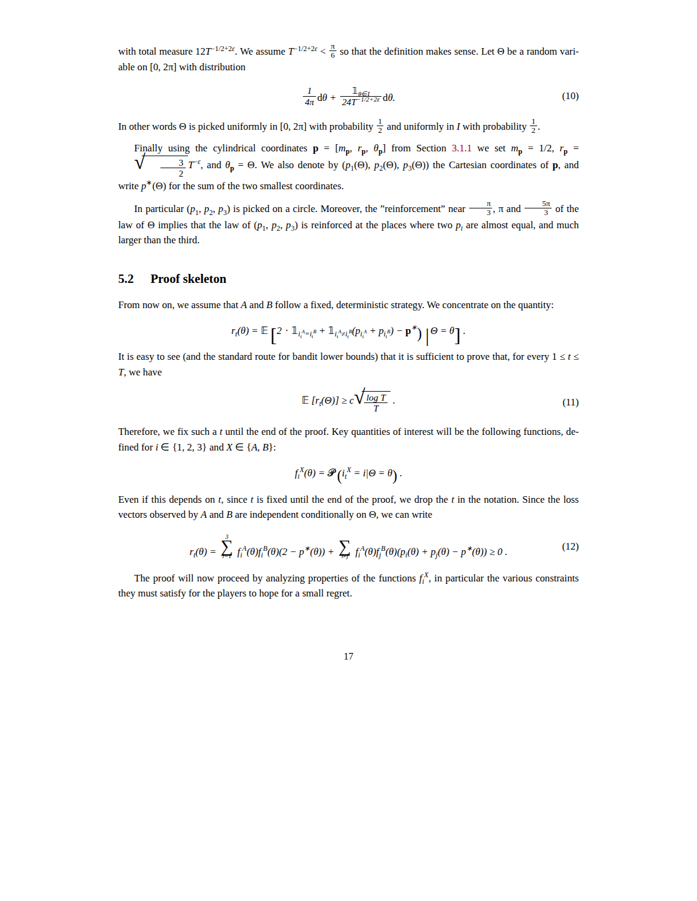with total measure 12T−1/2+2ε. We assume T−1/2+2ε < π 6 so that the definition makes sense. Let Θ be a random variable on [0, 2π] with distribution
14π dθ + 𝟙θ∈I 24T−1/2+2ε dθ. (10)
In other words Θ is picked uniformly in [0, 2π] with probability 12 and uniformly in I with probability 12.
Finally using the cylindrical coordinates p = [mp, rp, θp] from Section 3.1.1 we set mp = 1/2, rp = 32 T−ε, and θp = Θ. We also denote by (p1(Θ), p2(Θ), p3(Θ)) the Cartesian coordinates of p, and write p∗(Θ) for the sum of the two smallest coordinates.
In particular (p1, p2, p3) is picked on a circle. Moreover, the ”reinforcement” near π 3, π and 5π 3 of the law of Θ implies that the law of (p1, p2, p3) is reinforced at the places where two pi are almost equal, and much larger than the third.
5.2 Proof skeleton
From now on, we assume that A and B follow a fixed, deterministic strategy. We concentrate on the quantity:
rt(θ) = 𝔼 [2 · 𝟙itA=itB + 𝟙itA≠itB(pitA + pitB) − p∗) |Θ = θ] .
It is easy to see (and the standard route for bandit lower bounds) that it is sufficient to prove that, for every 1 ≤ t ≤ T, we have
𝔼 [rt(Θ)] ≥ clog T T . (11)
Therefore, we fix such a t until the end of the proof. Key quantities of interest will be the following functions, defined for i ∈ {1, 2, 3} and X ∈ {A, B}:
fiX(θ) = 𝓟 (itX = i|Θ = θ) .
Even if this depends on t, since t is fixed until the end of the proof, we drop the t in the notation. Since the loss vectors observed by A and B are independent conditionally on Θ, we can write
rt(θ) = 3∑i=1 fiA(θ)fiB(θ)(2 − p∗(θ)) + ∑i≠j fiA(θ)fjB(θ)(pi(θ) + pj(θ) − p∗(θ)) ≥ 0 . (12)
The proof will now proceed by analyzing properties of the functions fiX, in particular the various constraints they must satisfy for the players to hope for a small regret.
17